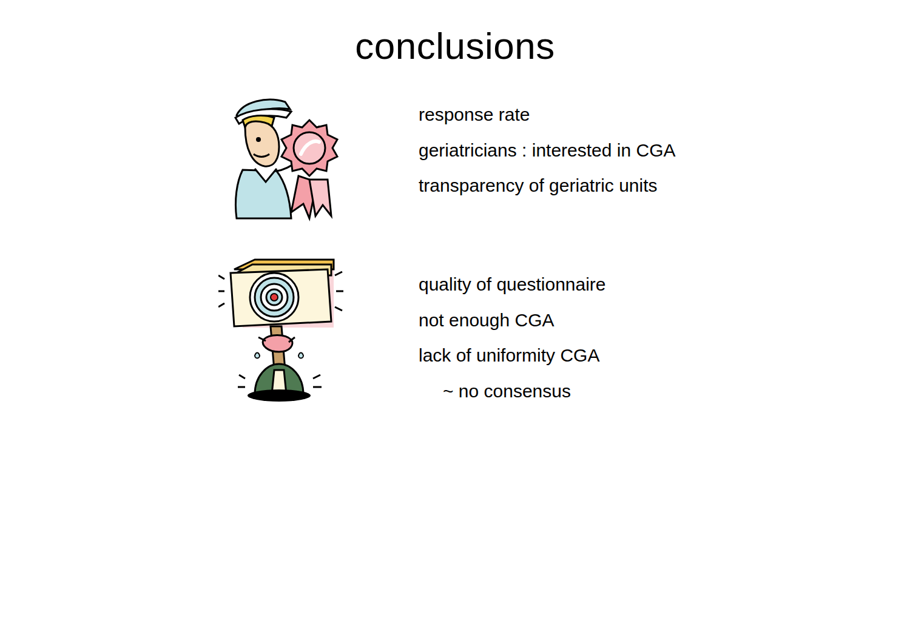conclusions
response rate
geriatricians : interested in CGA
transparency of geriatric units
quality of questionnaire
not enough CGA
lack of uniformity CGA
~ no consensus